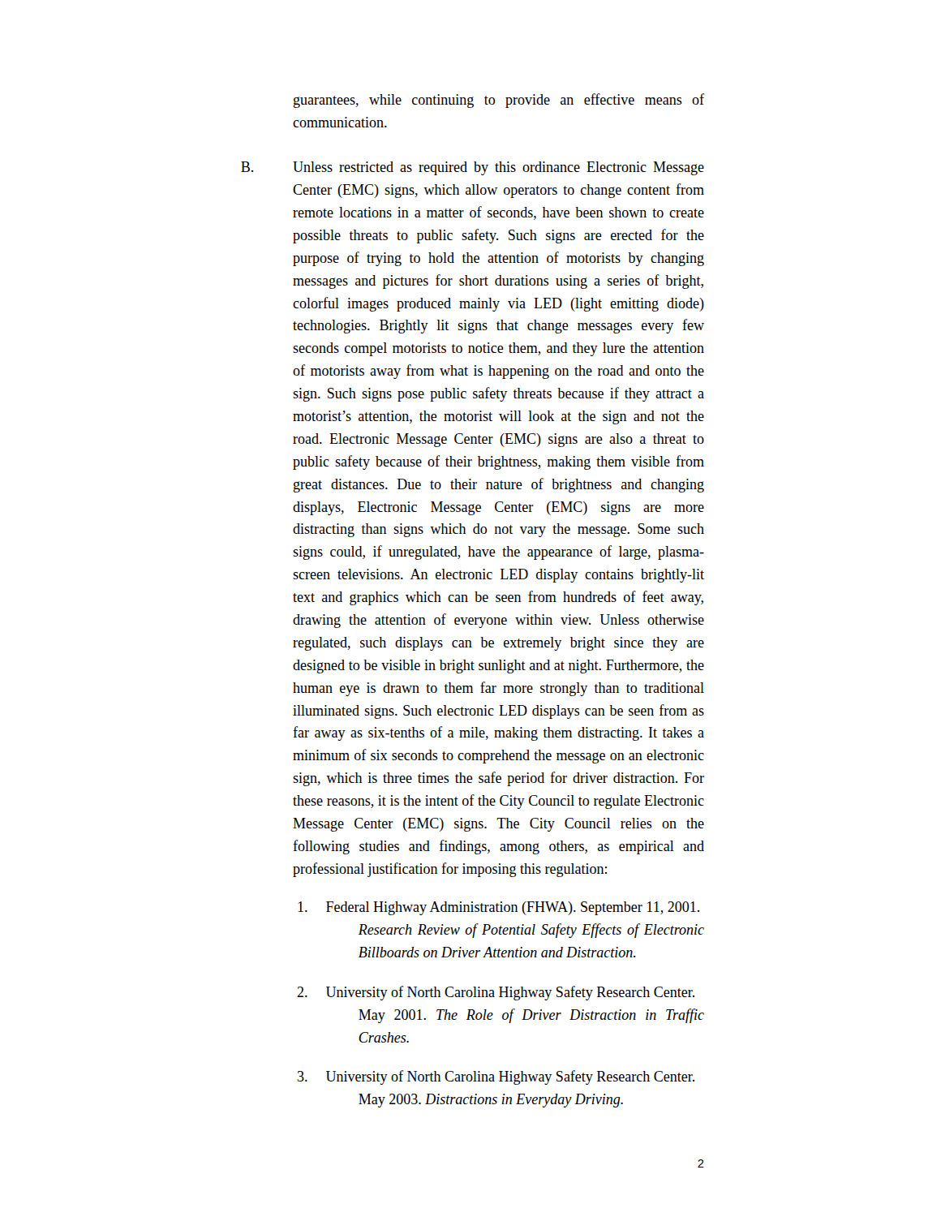guarantees, while continuing to provide an effective means of communication.
B.
Unless restricted as required by this ordinance Electronic Message Center (EMC) signs, which allow operators to change content from remote locations in a matter of seconds, have been shown to create possible threats to public safety. Such signs are erected for the purpose of trying to hold the attention of motorists by changing messages and pictures for short durations using a series of bright, colorful images produced mainly via LED (light emitting diode) technologies. Brightly lit signs that change messages every few seconds compel motorists to notice them, and they lure the attention of motorists away from what is happening on the road and onto the sign. Such signs pose public safety threats because if they attract a motorist’s attention, the motorist will look at the sign and not the road. Electronic Message Center (EMC) signs are also a threat to public safety because of their brightness, making them visible from great distances. Due to their nature of brightness and changing displays, Electronic Message Center (EMC) signs are more distracting than signs which do not vary the message. Some such signs could, if unregulated, have the appearance of large, plasma-screen televisions. An electronic LED display contains brightly-lit text and graphics which can be seen from hundreds of feet away, drawing the attention of everyone within view. Unless otherwise regulated, such displays can be extremely bright since they are designed to be visible in bright sunlight and at night. Furthermore, the human eye is drawn to them far more strongly than to traditional illuminated signs. Such electronic LED displays can be seen from as far away as six-tenths of a mile, making them distracting. It takes a minimum of six seconds to comprehend the message on an electronic sign, which is three times the safe period for driver distraction. For these reasons, it is the intent of the City Council to regulate Electronic Message Center (EMC) signs. The City Council relies on the following studies and findings, among others, as empirical and professional justification for imposing this regulation:
1. Federal Highway Administration (FHWA). September 11, 2001. Research Review of Potential Safety Effects of Electronic Billboards on Driver Attention and Distraction.
2. University of North Carolina Highway Safety Research Center. May 2001. The Role of Driver Distraction in Traffic Crashes.
3. University of North Carolina Highway Safety Research Center. May 2003. Distractions in Everyday Driving.
2